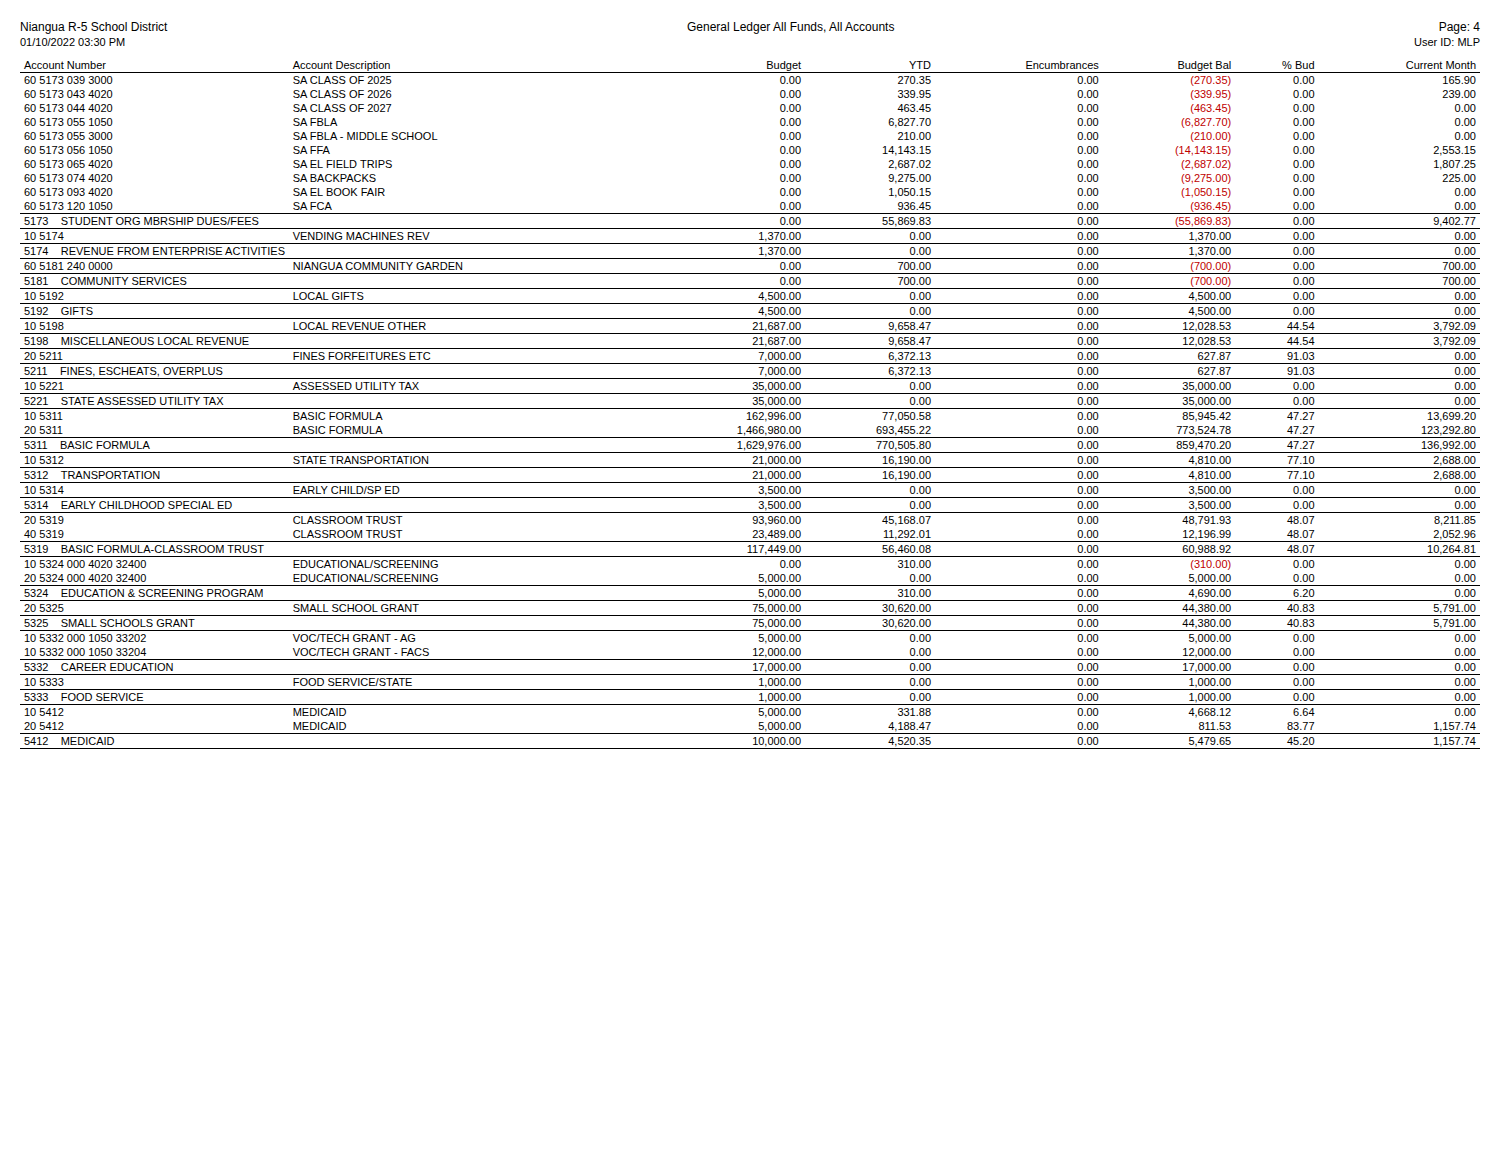Niangua R-5 School District
01/10/2022 03:30 PM
General Ledger All Funds, All Accounts
Page: 4
User ID: MLP
| Account Number | Account Description | Budget | YTD | Encumbrances | Budget Bal | % Bud | Current Month |
| --- | --- | --- | --- | --- | --- | --- | --- |
| 60 5173 039 3000 | SA CLASS OF 2025 | 0.00 | 270.35 | 0.00 | (270.35) | 0.00 | 165.90 |
| 60 5173 043 4020 | SA CLASS OF 2026 | 0.00 | 339.95 | 0.00 | (339.95) | 0.00 | 239.00 |
| 60 5173 044 4020 | SA CLASS OF 2027 | 0.00 | 463.45 | 0.00 | (463.45) | 0.00 | 0.00 |
| 60 5173 055 1050 | SA FBLA | 0.00 | 6,827.70 | 0.00 | (6,827.70) | 0.00 | 0.00 |
| 60 5173 055 3000 | SA FBLA - MIDDLE SCHOOL | 0.00 | 210.00 | 0.00 | (210.00) | 0.00 | 0.00 |
| 60 5173 056 1050 | SA FFA | 0.00 | 14,143.15 | 0.00 | (14,143.15) | 0.00 | 2,553.15 |
| 60 5173 065 4020 | SA EL FIELD TRIPS | 0.00 | 2,687.02 | 0.00 | (2,687.02) | 0.00 | 1,807.25 |
| 60 5173 074 4020 | SA BACKPACKS | 0.00 | 9,275.00 | 0.00 | (9,275.00) | 0.00 | 225.00 |
| 60 5173 093 4020 | SA EL BOOK FAIR | 0.00 | 1,050.15 | 0.00 | (1,050.15) | 0.00 | 0.00 |
| 60 5173 120 1050 | SA FCA | 0.00 | 936.45 | 0.00 | (936.45) | 0.00 | 0.00 |
| 5173 STUDENT ORG MBRSHIP DUES/FEES | 0.00 | 55,869.83 | 0.00 | (55,869.83) | 0.00 | 9,402.77 |
| 10 5174 | VENDING MACHINES REV | 1,370.00 | 0.00 | 0.00 | 1,370.00 | 0.00 | 0.00 |
| 5174 REVENUE FROM ENTERPRISE ACTIVITIES | 1,370.00 | 0.00 | 0.00 | 1,370.00 | 0.00 | 0.00 |
| 60 5181 240 0000 | NIANGUA COMMUNITY GARDEN | 0.00 | 700.00 | 0.00 | (700.00) | 0.00 | 700.00 |
| 5181 COMMUNITY SERVICES | 0.00 | 700.00 | 0.00 | (700.00) | 0.00 | 700.00 |
| 10 5192 | LOCAL GIFTS | 4,500.00 | 0.00 | 0.00 | 4,500.00 | 0.00 | 0.00 |
| 5192 GIFTS | 4,500.00 | 0.00 | 0.00 | 4,500.00 | 0.00 | 0.00 |
| 10 5198 | LOCAL REVENUE OTHER | 21,687.00 | 9,658.47 | 0.00 | 12,028.53 | 44.54 | 3,792.09 |
| 5198 MISCELLANEOUS LOCAL REVENUE | 21,687.00 | 9,658.47 | 0.00 | 12,028.53 | 44.54 | 3,792.09 |
| 20 5211 | FINES FORFEITURES ETC | 7,000.00 | 6,372.13 | 0.00 | 627.87 | 91.03 | 0.00 |
| 5211 FINES, ESCHEATS, OVERPLUS | 7,000.00 | 6,372.13 | 0.00 | 627.87 | 91.03 | 0.00 |
| 10 5221 | ASSESSED UTILITY TAX | 35,000.00 | 0.00 | 0.00 | 35,000.00 | 0.00 | 0.00 |
| 5221 STATE ASSESSED UTILITY TAX | 35,000.00 | 0.00 | 0.00 | 35,000.00 | 0.00 | 0.00 |
| 10 5311 | BASIC FORMULA | 162,996.00 | 77,050.58 | 0.00 | 85,945.42 | 47.27 | 13,699.20 |
| 20 5311 | BASIC FORMULA | 1,466,980.00 | 693,455.22 | 0.00 | 773,524.78 | 47.27 | 123,292.80 |
| 5311 BASIC FORMULA | 1,629,976.00 | 770,505.80 | 0.00 | 859,470.20 | 47.27 | 136,992.00 |
| 10 5312 | STATE TRANSPORTATION | 21,000.00 | 16,190.00 | 0.00 | 4,810.00 | 77.10 | 2,688.00 |
| 5312 TRANSPORTATION | 21,000.00 | 16,190.00 | 0.00 | 4,810.00 | 77.10 | 2,688.00 |
| 10 5314 | EARLY CHILD/SP ED | 3,500.00 | 0.00 | 0.00 | 3,500.00 | 0.00 | 0.00 |
| 5314 EARLY CHILDHOOD SPECIAL ED | 3,500.00 | 0.00 | 0.00 | 3,500.00 | 0.00 | 0.00 |
| 20 5319 | CLASSROOM TRUST | 93,960.00 | 45,168.07 | 0.00 | 48,791.93 | 48.07 | 8,211.85 |
| 40 5319 | CLASSROOM TRUST | 23,489.00 | 11,292.01 | 0.00 | 12,196.99 | 48.07 | 2,052.96 |
| 5319 BASIC FORMULA-CLASSROOM TRUST | 117,449.00 | 56,460.08 | 0.00 | 60,988.92 | 48.07 | 10,264.81 |
| 10 5324 000 4020 32400 | EDUCATIONAL/SCREENING | 0.00 | 310.00 | 0.00 | (310.00) | 0.00 | 0.00 |
| 20 5324 000 4020 32400 | EDUCATIONAL/SCREENING | 5,000.00 | 0.00 | 0.00 | 5,000.00 | 0.00 | 0.00 |
| 5324 EDUCATION & SCREENING PROGRAM | 5,000.00 | 310.00 | 0.00 | 4,690.00 | 6.20 | 0.00 |
| 20 5325 | SMALL SCHOOL GRANT | 75,000.00 | 30,620.00 | 0.00 | 44,380.00 | 40.83 | 5,791.00 |
| 5325 SMALL SCHOOLS GRANT | 75,000.00 | 30,620.00 | 0.00 | 44,380.00 | 40.83 | 5,791.00 |
| 10 5332 000 1050 33202 | VOC/TECH GRANT - AG | 5,000.00 | 0.00 | 0.00 | 5,000.00 | 0.00 | 0.00 |
| 10 5332 000 1050 33204 | VOC/TECH GRANT - FACS | 12,000.00 | 0.00 | 0.00 | 12,000.00 | 0.00 | 0.00 |
| 5332 CAREER EDUCATION | 17,000.00 | 0.00 | 0.00 | 17,000.00 | 0.00 | 0.00 |
| 10 5333 | FOOD SERVICE/STATE | 1,000.00 | 0.00 | 0.00 | 1,000.00 | 0.00 | 0.00 |
| 5333 FOOD SERVICE | 1,000.00 | 0.00 | 0.00 | 1,000.00 | 0.00 | 0.00 |
| 10 5412 | MEDICAID | 5,000.00 | 331.88 | 0.00 | 4,668.12 | 6.64 | 0.00 |
| 20 5412 | MEDICAID | 5,000.00 | 4,188.47 | 0.00 | 811.53 | 83.77 | 1,157.74 |
| 5412 MEDICAID | 10,000.00 | 4,520.35 | 0.00 | 5,479.65 | 45.20 | 1,157.74 |